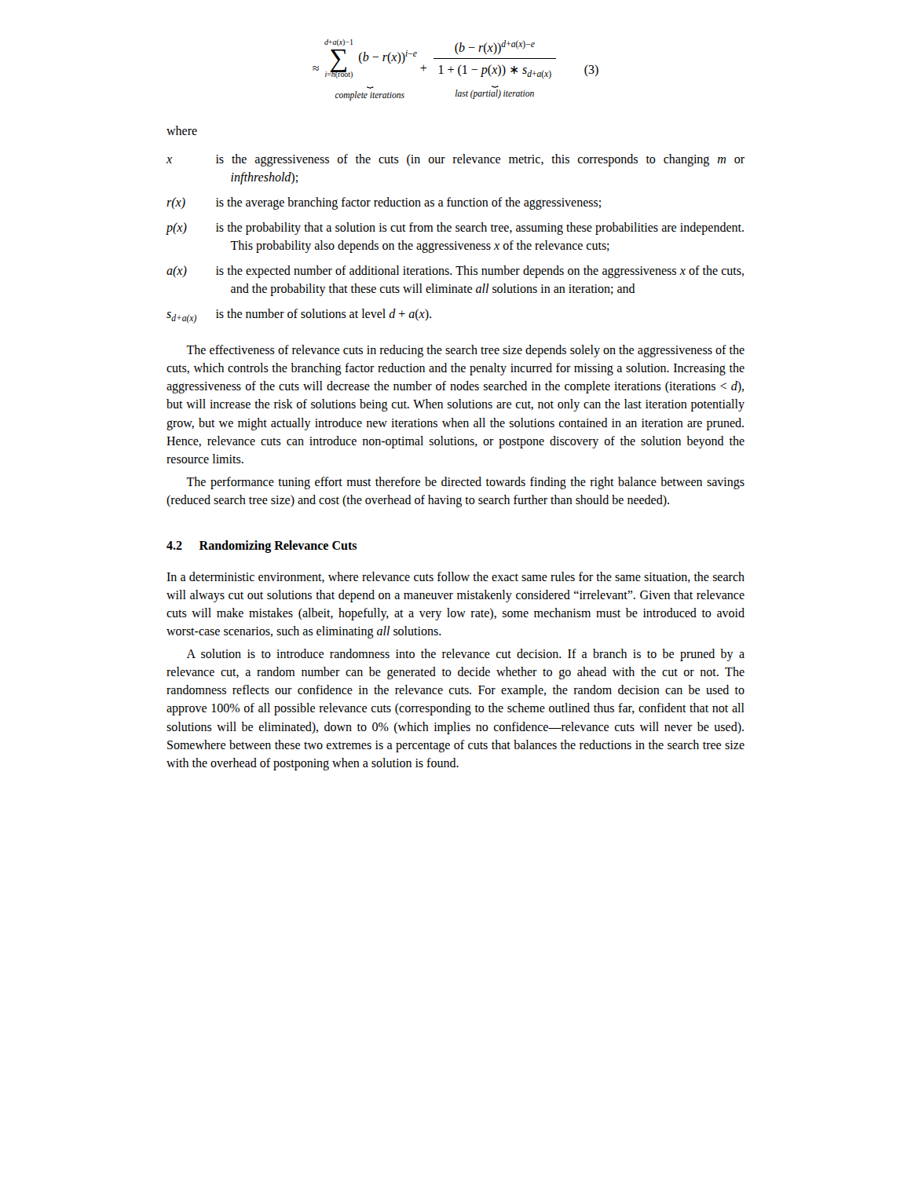≈ d+a(x)−1 ∑ i=h(root) (b − r(x))i−e ⏟ complete iterations + (b − r(x))d+a(x)−e 1 + (1 − p(x)) ∗ sd+a(x) ⏟ last (partial) iteration
(3)
where
x
is the aggressiveness of the cuts (in our relevance metric, this corresponds to changing m or infthreshold);
r(x)
is the average branching factor reduction as a function of the aggressiveness;
p(x)
is the probability that a solution is cut from the search tree, assuming these probabilities are independent. This probability also depends on the aggressiveness x of the relevance cuts;
a(x)
is the expected number of additional iterations. This number depends on the aggressiveness x of the cuts, and the probability that these cuts will eliminate all solutions in an iteration; and
sd+a(x)
is the number of solutions at level d + a(x).
The effectiveness of relevance cuts in reducing the search tree size depends solely on the aggressiveness of the cuts, which controls the branching factor reduction and the penalty incurred for missing a solution. Increasing the aggressiveness of the cuts will decrease the number of nodes searched in the complete iterations (iterations < d), but will increase the risk of solutions being cut. When solutions are cut, not only can the last iteration potentially grow, but we might actually introduce new iterations when all the solutions contained in an iteration are pruned. Hence, relevance cuts can introduce non-optimal solutions, or postpone discovery of the solution beyond the resource limits.
The performance tuning effort must therefore be directed towards finding the right balance between savings (reduced search tree size) and cost (the overhead of having to search further than should be needed).
4.2 Randomizing Relevance Cuts
In a deterministic environment, where relevance cuts follow the exact same rules for the same situation, the search will always cut out solutions that depend on a maneuver mistakenly considered “irrelevant”. Given that relevance cuts will make mistakes (albeit, hopefully, at a very low rate), some mechanism must be introduced to avoid worst-case scenarios, such as eliminating all solutions.
A solution is to introduce randomness into the relevance cut decision. If a branch is to be pruned by a relevance cut, a random number can be generated to decide whether to go ahead with the cut or not. The randomness reflects our confidence in the relevance cuts. For example, the random decision can be used to approve 100% of all possible relevance cuts (corresponding to the scheme outlined thus far, confident that not all solutions will be eliminated), down to 0% (which implies no confidence—relevance cuts will never be used). Somewhere between these two extremes is a percentage of cuts that balances the reductions in the search tree size with the overhead of postponing when a solution is found.